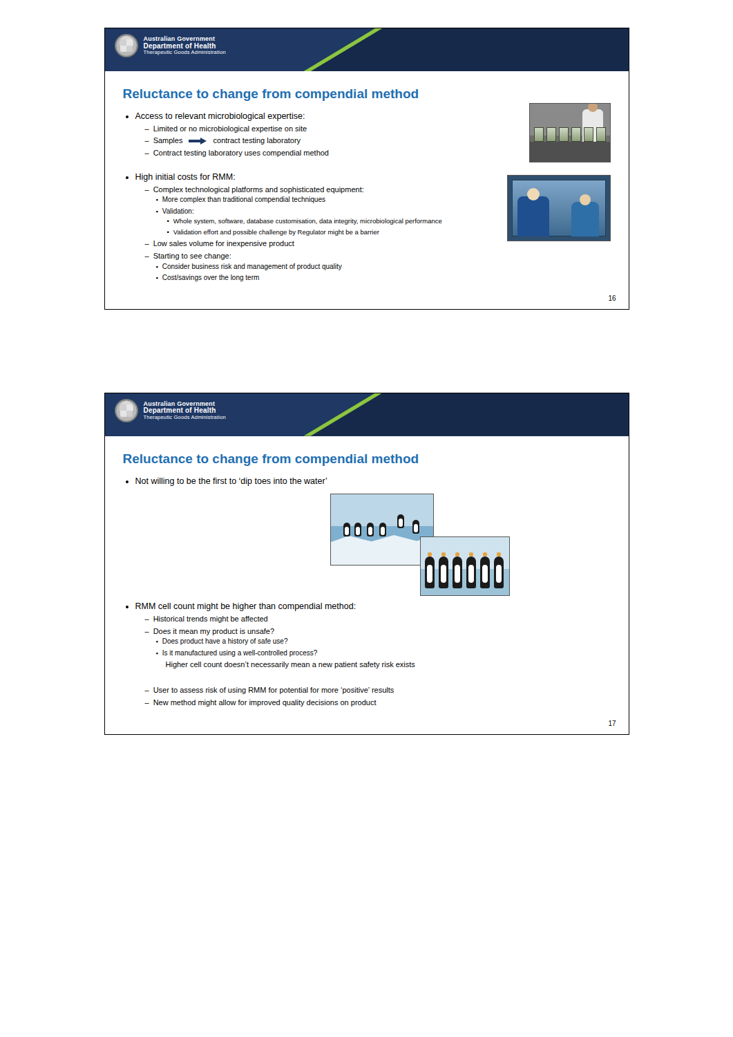Australian Government
Department of Health
Therapeutic Goods Administration
Reluctance to change from compendial method
Access to relevant microbiological expertise:
Limited or no microbiological expertise on site
Samples contract testing laboratory
Contract testing laboratory uses compendial method
High initial costs for RMM:
Complex technological platforms and sophisticated equipment:
More complex than traditional compendial techniques
Validation:
Whole system, software, database customisation, data integrity, microbiological performance
Validation effort and possible challenge by Regulator might be a barrier
Low sales volume for inexpensive product
Starting to see change:
Consider business risk and management of product quality
Cost/savings over the long term
16
Australian Government
Department of Health
Therapeutic Goods Administration
Reluctance to change from compendial method
Not willing to be the first to ‘dip toes into the water’
RMM cell count might be higher than compendial method:
Historical trends might be affected
Does it mean my product is unsafe?
Does product have a history of safe use?
Is it manufactured using a well-controlled process?
Higher cell count doesn’t necessarily mean a new patient safety risk exists
User to assess risk of using RMM for potential for more ‘positive’ results
New method might allow for improved quality decisions on product
17